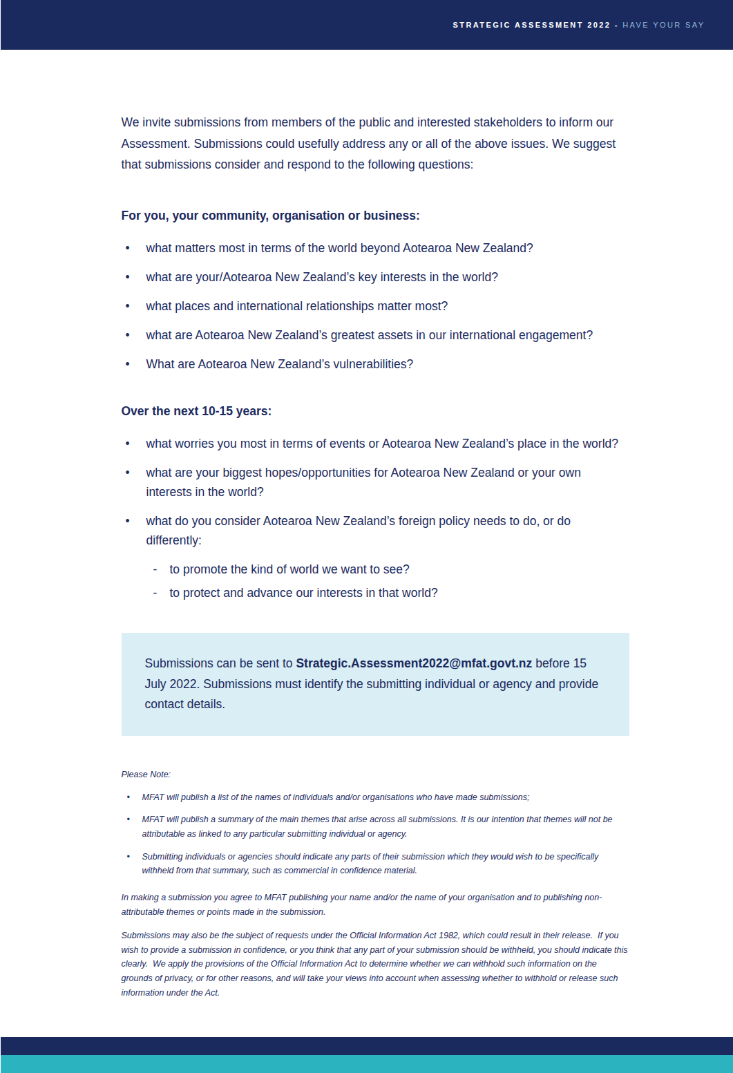STRATEGIC ASSESSMENT 2022 - HAVE YOUR SAY
We invite submissions from members of the public and interested stakeholders to inform our Assessment. Submissions could usefully address any or all of the above issues. We suggest that submissions consider and respond to the following questions:
For you, your community, organisation or business:
what matters most in terms of the world beyond Aotearoa New Zealand?
what are your/Aotearoa New Zealand’s key interests in the world?
what places and international relationships matter most?
what are Aotearoa New Zealand’s greatest assets in our international engagement?
What are Aotearoa New Zealand’s vulnerabilities?
Over the next 10-15 years:
what worries you most in terms of events or Aotearoa New Zealand’s place in the world?
what are your biggest hopes/opportunities for Aotearoa New Zealand or your own interests in the world?
what do you consider Aotearoa New Zealand’s foreign policy needs to do, or do differently:
to promote the kind of world we want to see?
to protect and advance our interests in that world?
Submissions can be sent to Strategic.Assessment2022@mfat.govt.nz before 15 July 2022. Submissions must identify the submitting individual or agency and provide contact details.
Please Note:
MFAT will publish a list of the names of individuals and/or organisations who have made submissions;
MFAT will publish a summary of the main themes that arise across all submissions. It is our intention that themes will not be attributable as linked to any particular submitting individual or agency.
Submitting individuals or agencies should indicate any parts of their submission which they would wish to be specifically withheld from that summary, such as commercial in confidence material.
In making a submission you agree to MFAT publishing your name and/or the name of your organisation and to publishing non-attributable themes or points made in the submission.
Submissions may also be the subject of requests under the Official Information Act 1982, which could result in their release. If you wish to provide a submission in confidence, or you think that any part of your submission should be withheld, you should indicate this clearly. We apply the provisions of the Official Information Act to determine whether we can withhold such information on the grounds of privacy, or for other reasons, and will take your views into account when assessing whether to withhold or release such information under the Act.